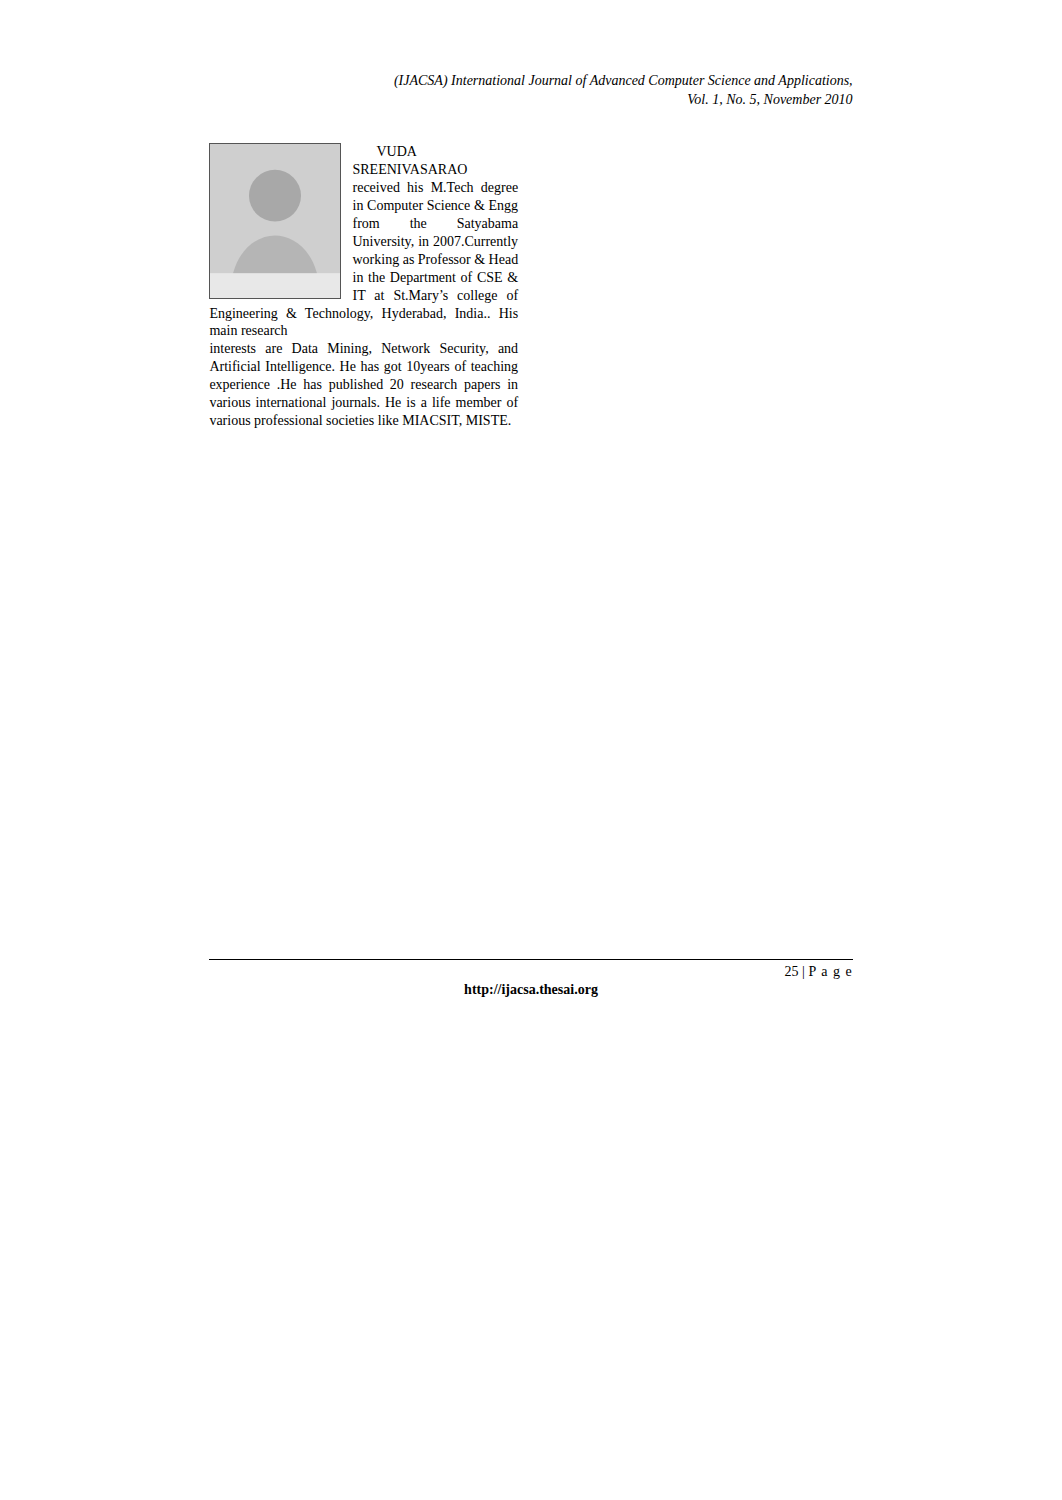(IJACSA) International Journal of Advanced Computer Science and Applications,
Vol. 1, No. 5, November 2010
VUDA SREENIVASARAO received his M.Tech degree in Computer Science & Engg from the Satyabama University, in 2007.Currently working as Professor & Head in the Department of CSE & IT at St.Mary’s college of Engineering & Technology, Hyderabad, India.. His main research
interests are Data Mining, Network Security, and Artificial Intelligence. He has got 10years of teaching experience .He has published 20 research papers in various international journals. He is a life member of various professional societies like MIACSIT, MISTE.
25 | P a g e
http://ijacsa.thesai.org